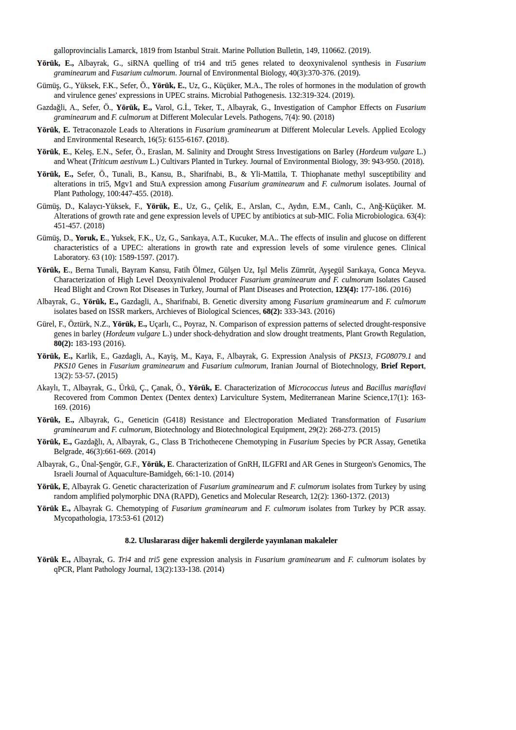galloprovincialis Lamarck, 1819 from Istanbul Strait. Marine Pollution Bulletin, 149, 110662. (2019).
Yörük, E., Albayrak, G., siRNA quelling of tri4 and tri5 genes related to deoxynivalenol synthesis in Fusarium graminearum and Fusarium culmorum. Journal of Environmental Biology, 40(3):370-376. (2019).
Gümüş, G., Yüksek, F.K., Sefer, Ö., Yörük, E., Uz, G., Küçüker, M.A., The roles of hormones in the modulation of growth and virulence genes' expressions in UPEC strains. Microbial Pathogenesis. 132:319-324. (2019).
Gazdağli, A., Sefer, Ö., Yörük, E., Varol, G.İ., Teker, T., Albayrak, G., Investigation of Camphor Effects on Fusarium graminearum and F. culmorum at Different Molecular Levels. Pathogens, 7(4): 90. (2018)
Yörük, E. Tetraconazole Leads to Alterations in Fusarium graminearum at Different Molecular Levels. Applied Ecology and Environmental Research, 16(5): 6155-6167. (2018).
Yörük, E., Keleş, E.N., Sefer, Ö., Eraslan, M. Salinity and Drought Stress Investigations on Barley (Hordeum vulgare L.) and Wheat (Triticum aestivum L.) Cultivars Planted in Turkey. Journal of Environmental Biology, 39: 943-950. (2018).
Yörük, E., Sefer, Ö., Tunali, B., Kansu, B., Sharifnabi, B., & Yli-Mattila, T. Thiophanate methyl susceptibility and alterations in tri5, Mgv1 and StuA expression among Fusarium graminearum and F. culmorum isolates. Journal of Plant Pathology, 100:447-455. (2018).
Gümüş, D., Kalaycı-Yüksek, F., Yörük, E., Uz, G., Çelik, E., Arslan, C., Aydın, E.M., Canlı, C., Anğ-Küçüker. M. Alterations of growth rate and gene expression levels of UPEC by antibiotics at sub-MIC. Folia Microbiologica. 63(4): 451-457. (2018)
Gümüş, D., Yoruk, E., Yuksek, F.K., Uz, G., Sarıkaya, A.T., Kucuker, M.A.. The effects of insulin and glucose on different characteristics of a UPEC: alterations in growth rate and expression levels of some virulence genes. Clinical Laboratory. 63 (10): 1589-1597. (2017).
Yörük, E., Berna Tunali, Bayram Kansu, Fatih Ölmez, Gülşen Uz, Işıl Melis Zümrüt, Ayşegül Sarıkaya, Gonca Meyva. Characterization of High Level Deoxynivalenol Producer Fusarium graminearum and F. culmorum Isolates Caused Head Blight and Crown Rot Diseases in Turkey, Journal of Plant Diseases and Protection, 123(4): 177-186. (2016)
Albayrak, G., Yörük, E., Gazdagli, A., Sharifnabi, B. Genetic diversity among Fusarium graminearum and F. culmorum isolates based on ISSR markers, Archieves of Biological Sciences, 68(2): 333-343. (2016)
Gürel, F., Öztürk, N.Z., Yörük, E., Uçarlı, C., Poyraz, N. Comparison of expression patterns of selected drought-responsive genes in barley (Hordeum vulgare L.) under shock-dehydration and slow drought treatments, Plant Growth Regulation, 80(2): 183-193 (2016).
Yörük, E., Karlik, E., Gazdagli, A., Kayiş, M., Kaya, F., Albayrak, G. Expression Analysis of PKS13, FG08079.1 and PKS10 Genes in Fusarium graminearum and Fusarium culmorum, Iranian Journal of Biotechnology, Brief Report, 13(2): 53-57. (2015)
Akaylı, T., Albayrak, G., Ürkü, Ç., Çanak, Ö., Yörük, E. Characterization of Micrococcus luteus and Bacillus marisflavi Recovered from Common Dentex (Dentex dentex) Larviculture System, Mediterranean Marine Science,17(1): 163-169. (2016)
Yörük, E., Albayrak, G., Geneticin (G418) Resistance and Electroporation Mediated Transformation of Fusarium graminearum and F. culmorum, Biotechnology and Biotechnological Equipment, 29(2): 268-273. (2015)
Yörük, E., Gazdağlı, A, Albayrak, G., Class B Trichothecene Chemotyping in Fusarium Species by PCR Assay, Genetika Belgrade, 46(3):661-669. (2014)
Albayrak, G., Ünal-Şengör, G.F., Yörük, E. Characterization of GnRH, ILGFRI and AR Genes in Sturgeon's Genomics, The Israeli Journal of Aquaculture-Bamidgeh, 66:1-10. (2014)
Yörük, E, Albayrak G. Genetic characterization of Fusarium graminearum and F. culmorum isolates from Turkey by using random amplified polymorphic DNA (RAPD), Genetics and Molecular Research, 12(2): 1360-1372. (2013)
Yörük E., Albayrak G. Chemotyping of Fusarium graminearum and F. culmorum isolates from Turkey by PCR assay. Mycopathologia, 173:53-61 (2012)
8.2. Uluslararası diğer hakemli dergilerde yayınlanan makaleler
Yörük E., Albayrak, G. Tri4 and tri5 gene expression analysis in Fusarium graminearum and F. culmorum isolates by qPCR, Plant Pathology Journal, 13(2):133-138. (2014)